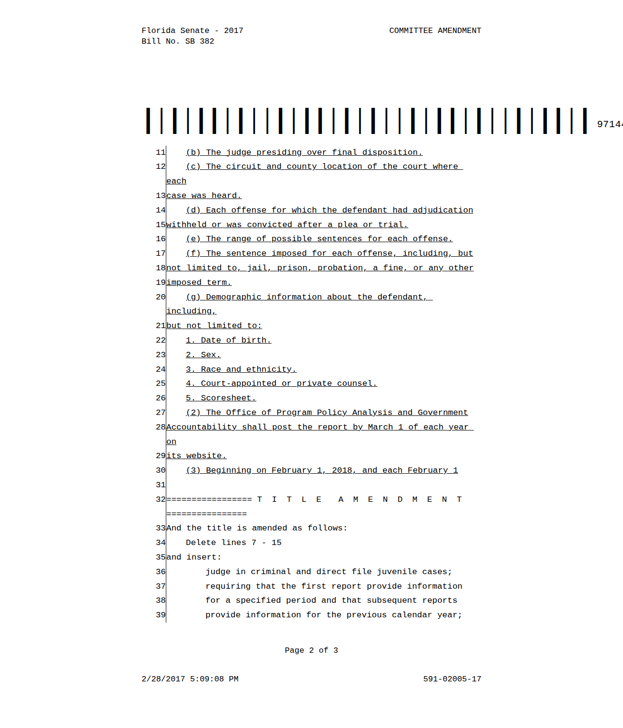Florida Senate - 2017 Bill No. SB 382
COMMITTEE AMENDMENT
┃│┃│┃┃│┃││┃│┃┃│┃│┃││┃│┃┃│┃││┃│┃┃│┃971442
| 11 | (b) The judge presiding over final disposition. |
| 12 | (c) The circuit and county location of the court where each |
| 13 | case was heard. |
| 14 | (d) Each offense for which the defendant had adjudication |
| 15 | withheld or was convicted after a plea or trial. |
| 16 | (e) The range of possible sentences for each offense. |
| 17 | (f) The sentence imposed for each offense, including, but |
| 18 | not limited to, jail, prison, probation, a fine, or any other |
| 19 | imposed term. |
| 20 | (g) Demographic information about the defendant, including, |
| 21 | but not limited to: |
| 22 | 1. Date of birth. |
| 23 | 2. Sex. |
| 24 | 3. Race and ethnicity. |
| 25 | 4. Court-appointed or private counsel. |
| 26 | 5. Scoresheet. |
| 27 | (2) The Office of Program Policy Analysis and Government |
| 28 | Accountability shall post the report by March 1 of each year on |
| 29 | its website. |
| 30 | (3) Beginning on February 1, 2018, and each February 1 |
| 31 | |
| 32 | ================= T I T L E A M E N D M E N T ================ |
| 33 | And the title is amended as follows: |
| 34 | Delete lines 7 - 15 |
| 35 | and insert: |
| 36 | judge in criminal and direct file juvenile cases; |
| 37 | requiring that the first report provide information |
| 38 | for a specified period and that subsequent reports |
| 39 | provide information for the previous calendar year; |
Page 2 of 3
2/28/2017 5:09:08 PM 591-02005-17